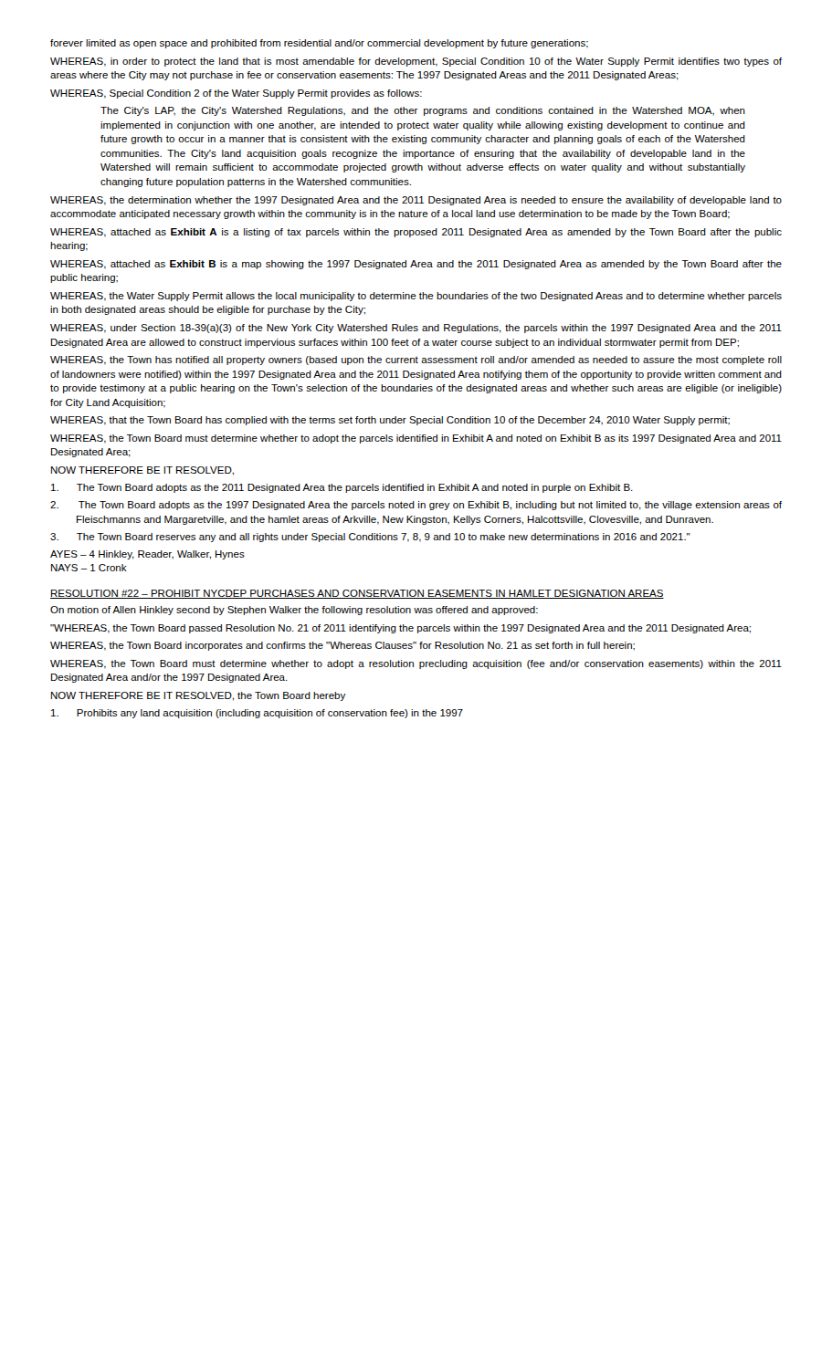forever limited as open space and prohibited from residential and/or commercial development by future generations;
WHEREAS, in order to protect the land that is most amendable for development, Special Condition 10 of the Water Supply Permit identifies two types of areas where the City may not purchase in fee or conservation easements: The 1997 Designated Areas and the 2011 Designated Areas;
WHEREAS, Special Condition 2 of the Water Supply Permit provides as follows:
The City's LAP, the City's Watershed Regulations, and the other programs and conditions contained in the Watershed MOA, when implemented in conjunction with one another, are intended to protect water quality while allowing existing development to continue and future growth to occur in a manner that is consistent with the existing community character and planning goals of each of the Watershed communities. The City's land acquisition goals recognize the importance of ensuring that the availability of developable land in the Watershed will remain sufficient to accommodate projected growth without adverse effects on water quality and without substantially changing future population patterns in the Watershed communities.
WHEREAS, the determination whether the 1997 Designated Area and the 2011 Designated Area is needed to ensure the availability of developable land to accommodate anticipated necessary growth within the community is in the nature of a local land use determination to be made by the Town Board;
WHEREAS, attached as Exhibit A is a listing of tax parcels within the proposed 2011 Designated Area as amended by the Town Board after the public hearing;
WHEREAS, attached as Exhibit B is a map showing the 1997 Designated Area and the 2011 Designated Area as amended by the Town Board after the public hearing;
WHEREAS, the Water Supply Permit allows the local municipality to determine the boundaries of the two Designated Areas and to determine whether parcels in both designated areas should be eligible for purchase by the City;
WHEREAS, under Section 18-39(a)(3) of the New York City Watershed Rules and Regulations, the parcels within the 1997 Designated Area and the 2011 Designated Area are allowed to construct impervious surfaces within 100 feet of a water course subject to an individual stormwater permit from DEP;
WHEREAS, the Town has notified all property owners (based upon the current assessment roll and/or amended as needed to assure the most complete roll of landowners were notified) within the 1997 Designated Area and the 2011 Designated Area notifying them of the opportunity to provide written comment and to provide testimony at a public hearing on the Town's selection of the boundaries of the designated areas and whether such areas are eligible (or ineligible) for City Land Acquisition;
WHEREAS, that the Town Board has complied with the terms set forth under Special Condition 10 of the December 24, 2010 Water Supply permit;
WHEREAS, the Town Board must determine whether to adopt the parcels identified in Exhibit A and noted on Exhibit B as its 1997 Designated Area and 2011 Designated Area;
NOW THEREFORE BE IT RESOLVED,
1. The Town Board adopts as the 2011 Designated Area the parcels identified in Exhibit A and noted in purple on Exhibit B.
2. The Town Board adopts as the 1997 Designated Area the parcels noted in grey on Exhibit B, including but not limited to, the village extension areas of Fleischmanns and Margaretville, and the hamlet areas of Arkville, New Kingston, Kellys Corners, Halcottsville, Clovesville, and Dunraven.
3. The Town Board reserves any and all rights under Special Conditions 7, 8, 9 and 10 to make new determinations in 2016 and 2021."
AYES – 4 Hinkley, Reader, Walker, Hynes
NAYS – 1 Cronk
RESOLUTION #22 – PROHIBIT NYCDEP PURCHASES AND CONSERVATION EASEMENTS IN HAMLET DESIGNATION AREAS
On motion of Allen Hinkley second by Stephen Walker the following resolution was offered and approved:
"WHEREAS, the Town Board passed Resolution No. 21 of 2011 identifying the parcels within the 1997 Designated Area and the 2011 Designated Area;
WHEREAS, the Town Board incorporates and confirms the "Whereas Clauses" for Resolution No. 21 as set forth in full herein;
WHEREAS, the Town Board must determine whether to adopt a resolution precluding acquisition (fee and/or conservation easements) within the 2011 Designated Area and/or the 1997 Designated Area.
NOW THEREFORE BE IT RESOLVED, the Town Board hereby
1. Prohibits any land acquisition (including acquisition of conservation fee) in the 1997